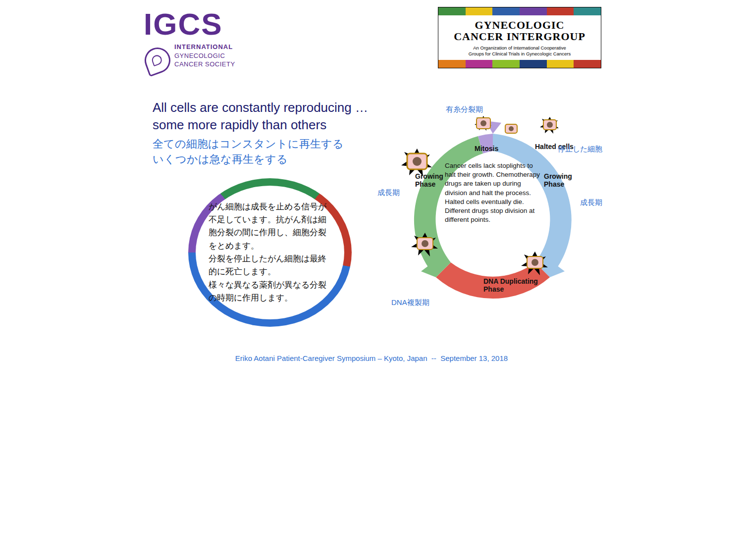IGCS
INTERNATIONAL
GYNECOLOGIC
CANCER SOCIETY
GYNECOLOGIC
CANCER INTERGROUP
An Organization of International Cooperative
Groups for Clinical Trials in Gynecologic Cancers
All cells are constantly reproducing …
some more rapidly than others
全ての細胞はコンスタントに再生する
いくつかは急な再生をする
がん細胞は成長を止める信号が不足しています。抗がん剤は細胞分裂の間に作用し、細胞分裂をとめます。
分裂を停止したがん細胞は最終的に死亡します。
様々な異なる薬剤が異なる分裂の時期に作用します。
Mitosis
Halted cells
Growing
Phase
Growing
Phase
DNA Duplicating
Phase
有糸分裂期
停止した細胞
成長期
成長期
DNA複製期
Cancer cells lack stoplights to halt their growth. Chemotherapy drugs are taken up during division and halt the process. Halted cells eventually die. Different drugs stop division at different points.
Eriko Aotani Patient-Caregiver Symposium – Kyoto, Japan -- September 13, 2018